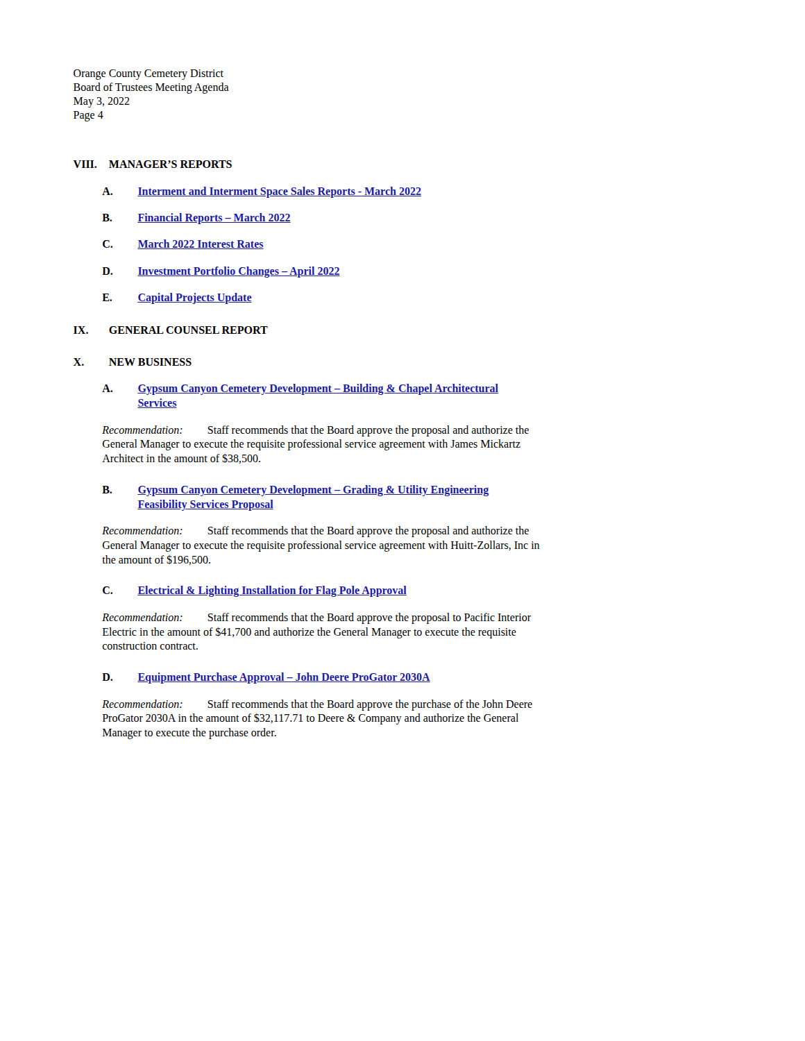Orange County Cemetery District
Board of Trustees Meeting Agenda
May 3, 2022
Page 4
VIII. MANAGER’S REPORTS
A. Interment and Interment Space Sales Reports - March 2022
B. Financial Reports – March 2022
C. March 2022 Interest Rates
D. Investment Portfolio Changes – April 2022
E. Capital Projects Update
IX. GENERAL COUNSEL REPORT
X. NEW BUSINESS
A. Gypsum Canyon Cemetery Development – Building & Chapel Architectural Services
Recommendation: Staff recommends that the Board approve the proposal and authorize the General Manager to execute the requisite professional service agreement with James Mickartz Architect in the amount of $38,500.
B. Gypsum Canyon Cemetery Development – Grading & Utility Engineering Feasibility Services Proposal
Recommendation: Staff recommends that the Board approve the proposal and authorize the General Manager to execute the requisite professional service agreement with Huitt-Zollars, Inc in the amount of $196,500.
C. Electrical & Lighting Installation for Flag Pole Approval
Recommendation: Staff recommends that the Board approve the proposal to Pacific Interior Electric in the amount of $41,700 and authorize the General Manager to execute the requisite construction contract.
D. Equipment Purchase Approval – John Deere ProGator 2030A
Recommendation: Staff recommends that the Board approve the purchase of the John Deere ProGator 2030A in the amount of $32,117.71 to Deere & Company and authorize the General Manager to execute the purchase order.